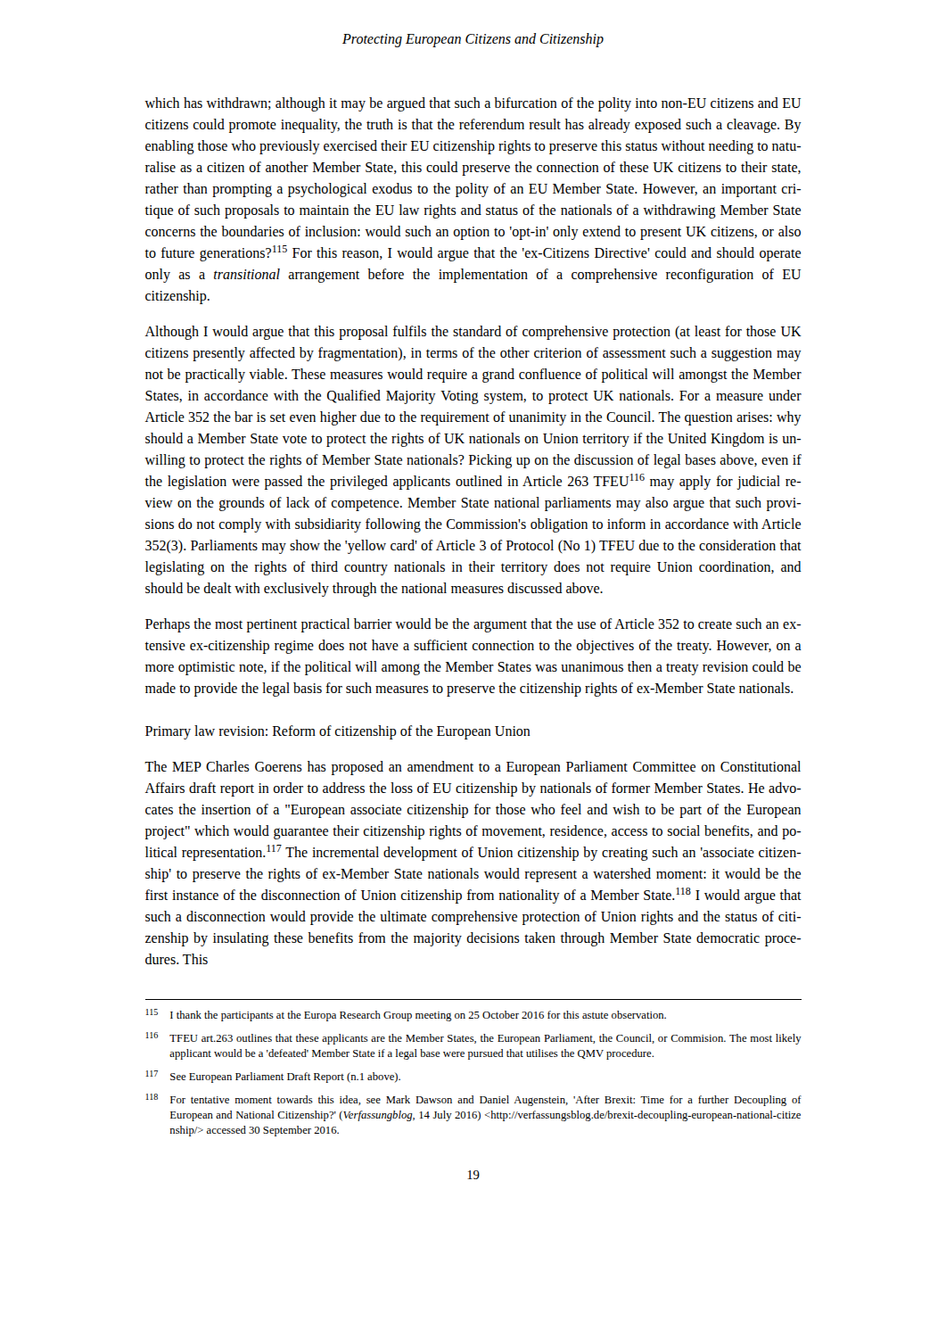Protecting European Citizens and Citizenship
which has withdrawn; although it may be argued that such a bifurcation of the polity into non-EU citizens and EU citizens could promote inequality, the truth is that the referendum result has already exposed such a cleavage. By enabling those who previously exercised their EU citizenship rights to preserve this status without needing to naturalise as a citizen of another Member State, this could preserve the connection of these UK citizens to their state, rather than prompting a psychological exodus to the polity of an EU Member State. However, an important critique of such proposals to maintain the EU law rights and status of the nationals of a withdrawing Member State concerns the boundaries of inclusion: would such an option to 'opt-in' only extend to present UK citizens, or also to future generations?115 For this reason, I would argue that the 'ex-Citizens Directive' could and should operate only as a transitional arrangement before the implementation of a comprehensive reconfiguration of EU citizenship.
Although I would argue that this proposal fulfils the standard of comprehensive protection (at least for those UK citizens presently affected by fragmentation), in terms of the other criterion of assessment such a suggestion may not be practically viable. These measures would require a grand confluence of political will amongst the Member States, in accordance with the Qualified Majority Voting system, to protect UK nationals. For a measure under Article 352 the bar is set even higher due to the requirement of unanimity in the Council. The question arises: why should a Member State vote to protect the rights of UK nationals on Union territory if the United Kingdom is unwilling to protect the rights of Member State nationals? Picking up on the discussion of legal bases above, even if the legislation were passed the privileged applicants outlined in Article 263 TFEU116 may apply for judicial review on the grounds of lack of competence. Member State national parliaments may also argue that such provisions do not comply with subsidiarity following the Commission's obligation to inform in accordance with Article 352(3). Parliaments may show the 'yellow card' of Article 3 of Protocol (No 1) TFEU due to the consideration that legislating on the rights of third country nationals in their territory does not require Union coordination, and should be dealt with exclusively through the national measures discussed above.
Perhaps the most pertinent practical barrier would be the argument that the use of Article 352 to create such an extensive ex-citizenship regime does not have a sufficient connection to the objectives of the treaty. However, on a more optimistic note, if the political will among the Member States was unanimous then a treaty revision could be made to provide the legal basis for such measures to preserve the citizenship rights of ex-Member State nationals.
Primary law revision: Reform of citizenship of the European Union
The MEP Charles Goerens has proposed an amendment to a European Parliament Committee on Constitutional Affairs draft report in order to address the loss of EU citizenship by nationals of former Member States. He advocates the insertion of a "European associate citizenship for those who feel and wish to be part of the European project" which would guarantee their citizenship rights of movement, residence, access to social benefits, and political representation.117 The incremental development of Union citizenship by creating such an 'associate citizenship' to preserve the rights of ex-Member State nationals would represent a watershed moment: it would be the first instance of the disconnection of Union citizenship from nationality of a Member State.118 I would argue that such a disconnection would provide the ultimate comprehensive protection of Union rights and the status of citizenship by insulating these benefits from the majority decisions taken through Member State democratic procedures. This
115 I thank the participants at the Europa Research Group meeting on 25 October 2016 for this astute observation.
116 TFEU art.263 outlines that these applicants are the Member States, the European Parliament, the Council, or Commision. The most likely applicant would be a 'defeated' Member State if a legal base were pursued that utilises the QMV procedure.
117 See European Parliament Draft Report (n.1 above).
118 For tentative moment towards this idea, see Mark Dawson and Daniel Augenstein, 'After Brexit: Time for a further Decoupling of European and National Citizenship?' (Verfassungblog, 14 July 2016) <http://verfassungsblog.de/brexit-decoupling-european-national-citizenship/> accessed 30 September 2016.
19